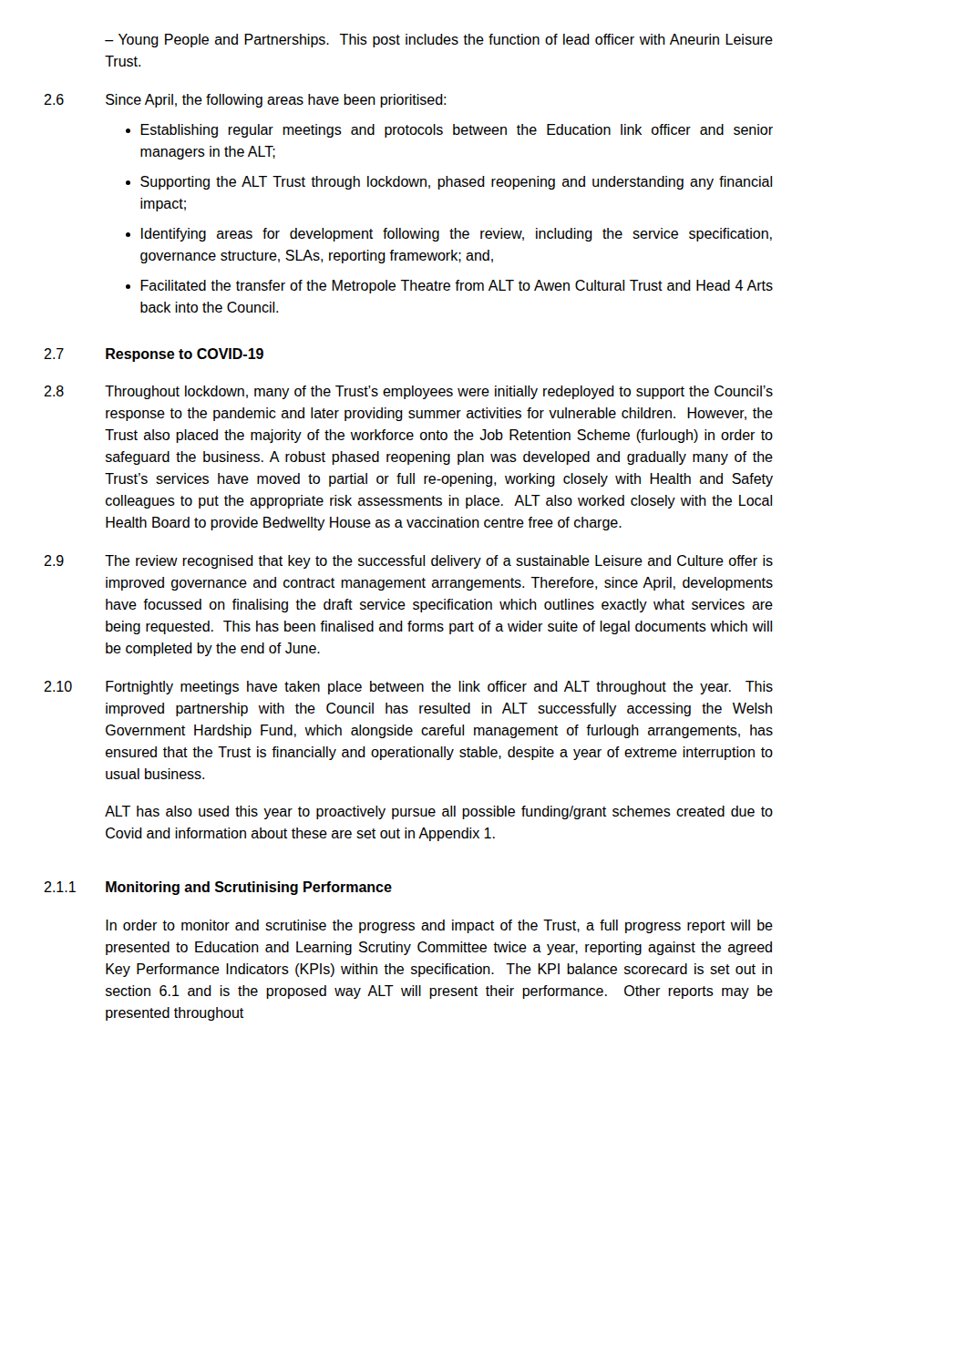– Young People and Partnerships. This post includes the function of lead officer with Aneurin Leisure Trust.
2.6
Since April, the following areas have been prioritised:
Establishing regular meetings and protocols between the Education link officer and senior managers in the ALT;
Supporting the ALT Trust through lockdown, phased reopening and understanding any financial impact;
Identifying areas for development following the review, including the service specification, governance structure, SLAs, reporting framework; and,
Facilitated the transfer of the Metropole Theatre from ALT to Awen Cultural Trust and Head 4 Arts back into the Council.
2.7
Response to COVID-19
2.8
Throughout lockdown, many of the Trust’s employees were initially redeployed to support the Council’s response to the pandemic and later providing summer activities for vulnerable children. However, the Trust also placed the majority of the workforce onto the Job Retention Scheme (furlough) in order to safeguard the business. A robust phased reopening plan was developed and gradually many of the Trust’s services have moved to partial or full re-opening, working closely with Health and Safety colleagues to put the appropriate risk assessments in place. ALT also worked closely with the Local Health Board to provide Bedwellty House as a vaccination centre free of charge.
2.9
The review recognised that key to the successful delivery of a sustainable Leisure and Culture offer is improved governance and contract management arrangements. Therefore, since April, developments have focussed on finalising the draft service specification which outlines exactly what services are being requested. This has been finalised and forms part of a wider suite of legal documents which will be completed by the end of June.
2.10
Fortnightly meetings have taken place between the link officer and ALT throughout the year. This improved partnership with the Council has resulted in ALT successfully accessing the Welsh Government Hardship Fund, which alongside careful management of furlough arrangements, has ensured that the Trust is financially and operationally stable, despite a year of extreme interruption to usual business.
ALT has also used this year to proactively pursue all possible funding/grant schemes created due to Covid and information about these are set out in Appendix 1.
2.1.1
Monitoring and Scrutinising Performance
In order to monitor and scrutinise the progress and impact of the Trust, a full progress report will be presented to Education and Learning Scrutiny Committee twice a year, reporting against the agreed Key Performance Indicators (KPIs) within the specification. The KPI balance scorecard is set out in section 6.1 and is the proposed way ALT will present their performance. Other reports may be presented throughout